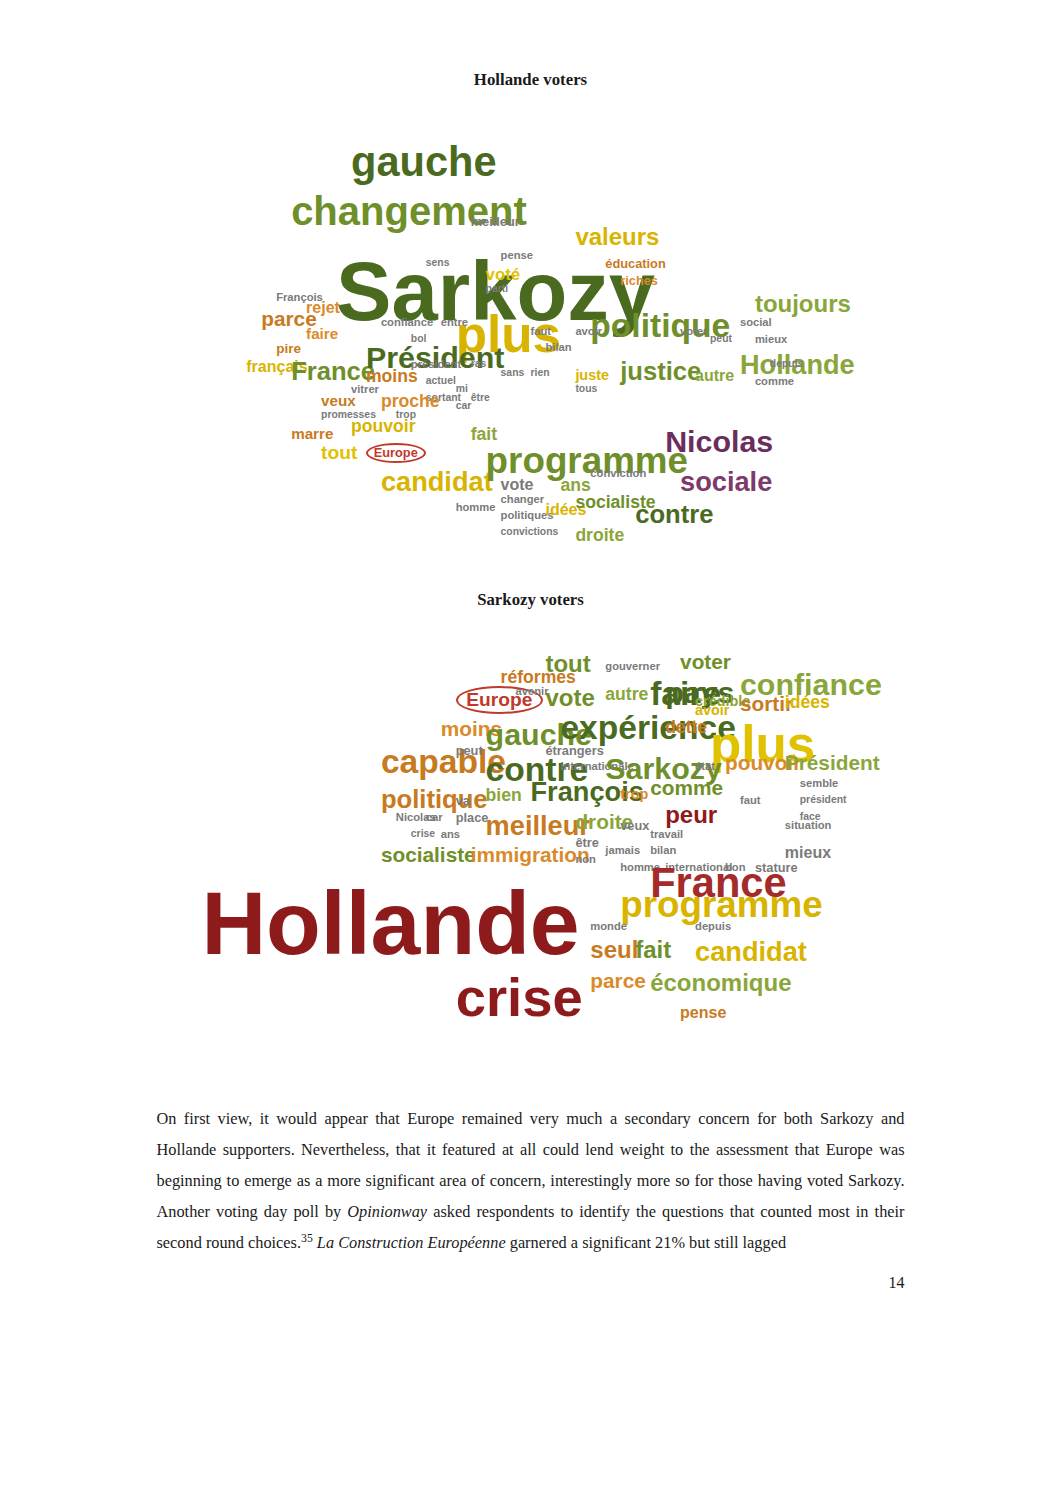Hollande voters
gauche changement Sarkozy valeurs meilleur pense sens voté parti éducation riches plus politique toujours social mieux parce rejet François faire pire français France Président confiance bol entre faut avoir bilan voter peut Hollande comme depuis moins président actuel sortant ras sans rien juste tous justice autre vitrer veux promesses proche trop mi être car marre pouvoir tout Europe candidat fait programme Nicolas sociale vote ans conviction homme changer politiques convictions idées socialiste contre droite
Sarkozy voters
voter pays confiance réformes tout gouverner Europe avenir vote autre faire crédible sortir idées moins gauche expérience dette avoir plus capable peut contre étrangers internationale Sarkozy état pouvoir Président semble président face politique va bien François trop comme faut situation Nicolas car place ans crise meilleur droite veux peur travail bilan mieux socialiste immigration être non homme international bon stature jamais Hollande programme depuis monde seul fait candidat crise parce économique pense France
On first view, it would appear that Europe remained very much a secondary concern for both Sarkozy and Hollande supporters. Nevertheless, that it featured at all could lend weight to the assessment that Europe was beginning to emerge as a more significant area of concern, interestingly more so for those having voted Sarkozy. Another voting day poll by Opinionway asked respondents to identify the questions that counted most in their second round choices.35 La Construction Européenne garnered a significant 21% but still lagged
14